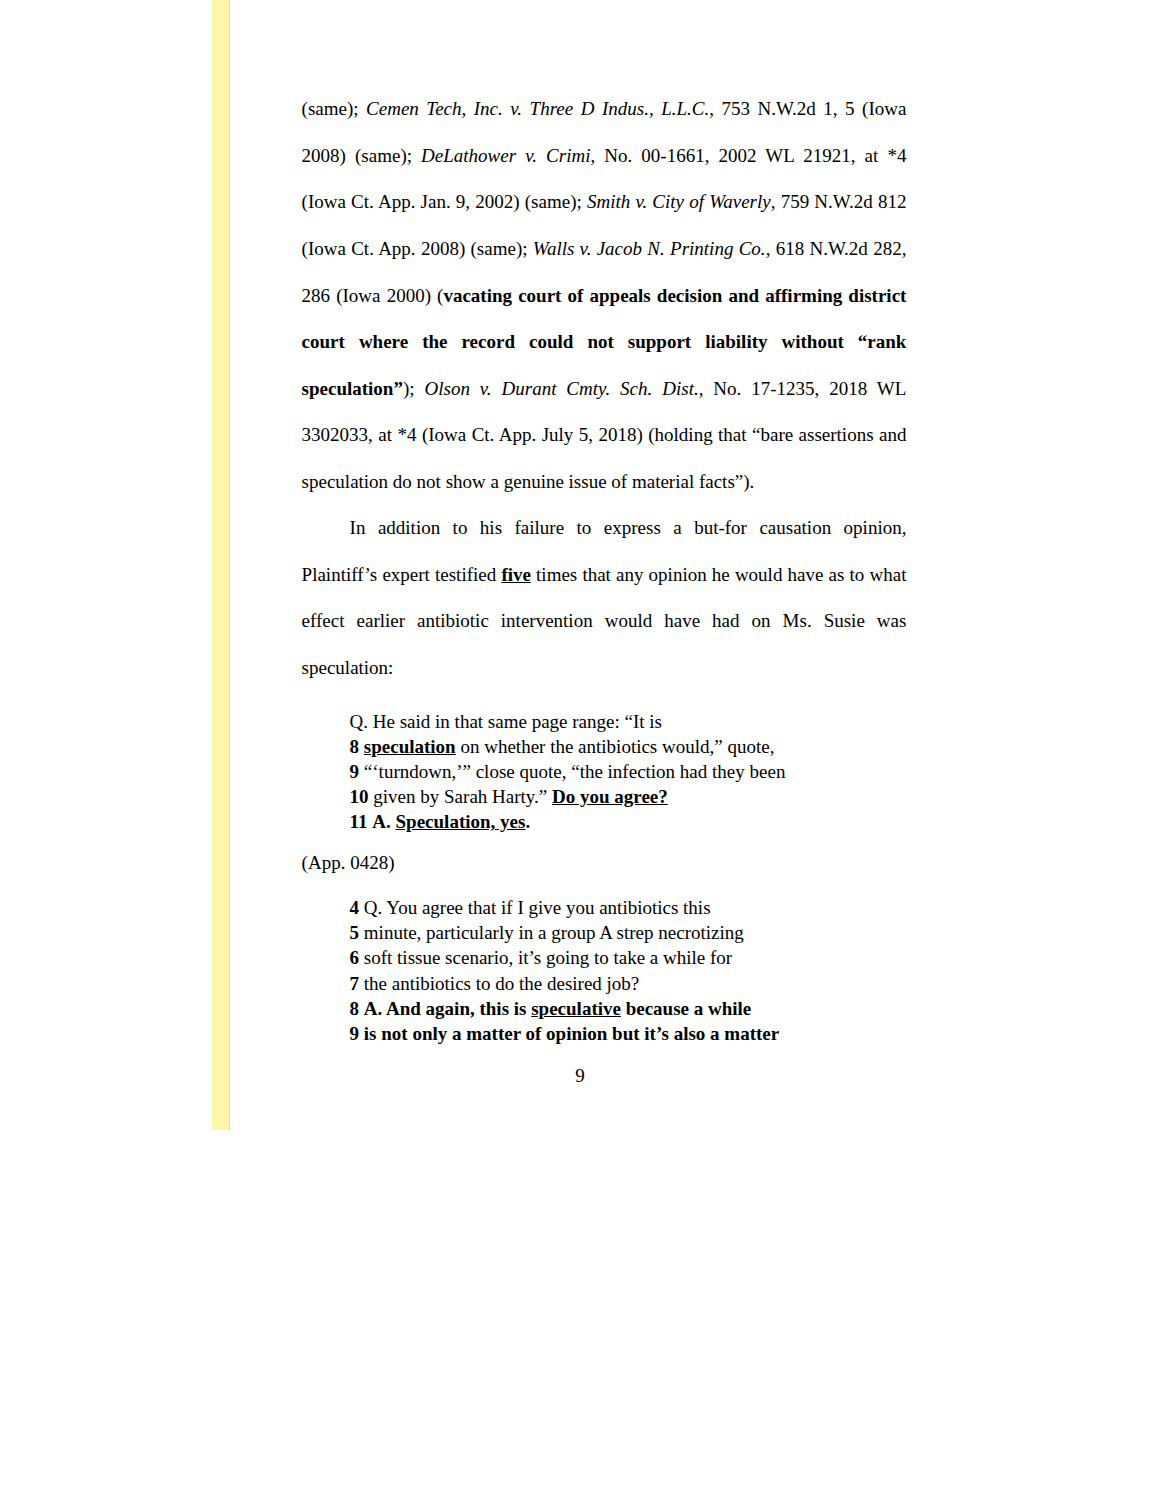(same); Cemen Tech, Inc. v. Three D Indus., L.L.C., 753 N.W.2d 1, 5 (Iowa 2008) (same); DeLathower v. Crimi, No. 00-1661, 2002 WL 21921, at *4 (Iowa Ct. App. Jan. 9, 2002) (same); Smith v. City of Waverly, 759 N.W.2d 812 (Iowa Ct. App. 2008) (same); Walls v. Jacob N. Printing Co., 618 N.W.2d 282, 286 (Iowa 2000) (vacating court of appeals decision and affirming district court where the record could not support liability without “rank speculation”); Olson v. Durant Cmty. Sch. Dist., No. 17-1235, 2018 WL 3302033, at *4 (Iowa Ct. App. July 5, 2018) (holding that “bare assertions and speculation do not show a genuine issue of material facts”).
In addition to his failure to express a but-for causation opinion, Plaintiff’s expert testified five times that any opinion he would have as to what effect earlier antibiotic intervention would have had on Ms. Susie was speculation:
Q. He said in that same page range: “It is
8 speculation on whether the antibiotics would,” quote,
9 “‘turndown,’” close quote, “the infection had they been
10 given by Sarah Harty.” Do you agree?
11 A. Speculation, yes.
(App. 0428)
4 Q. You agree that if I give you antibiotics this
5 minute, particularly in a group A strep necrotizing
6 soft tissue scenario, it’s going to take a while for
7 the antibiotics to do the desired job?
8 A. And again, this is speculative because a while
9 is not only a matter of opinion but it’s also a matter
9